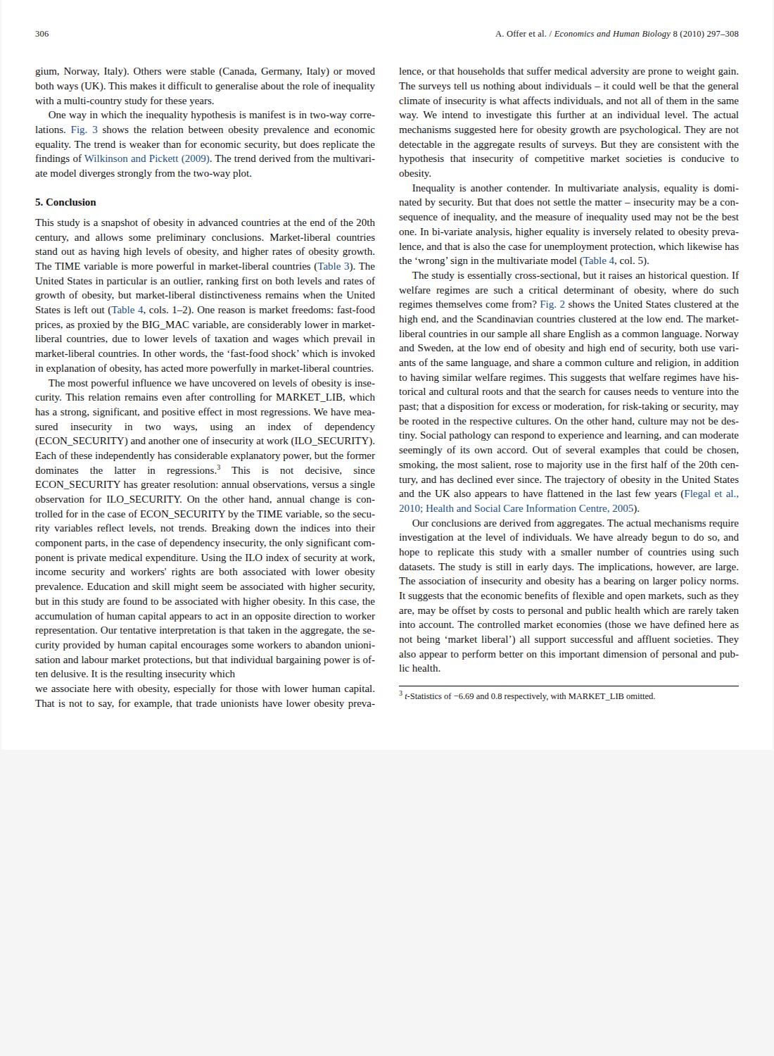306 A. Offer et al. / Economics and Human Biology 8 (2010) 297–308
gium, Norway, Italy). Others were stable (Canada, Germany, Italy) or moved both ways (UK). This makes it difficult to generalise about the role of inequality with a multi-country study for these years.
One way in which the inequality hypothesis is manifest is in two-way correlations. Fig. 3 shows the relation between obesity prevalence and economic equality. The trend is weaker than for economic security, but does replicate the findings of Wilkinson and Pickett (2009). The trend derived from the multivariate model diverges strongly from the two-way plot.
5. Conclusion
This study is a snapshot of obesity in advanced countries at the end of the 20th century, and allows some preliminary conclusions. Market-liberal countries stand out as having high levels of obesity, and higher rates of obesity growth. The TIME variable is more powerful in market-liberal countries (Table 3). The United States in particular is an outlier, ranking first on both levels and rates of growth of obesity, but market-liberal distinctiveness remains when the United States is left out (Table 4, cols. 1–2). One reason is market freedoms: fast-food prices, as proxied by the BIG_MAC variable, are considerably lower in market-liberal countries, due to lower levels of taxation and wages which prevail in market-liberal countries. In other words, the ‘fast-food shock’ which is invoked in explanation of obesity, has acted more powerfully in market-liberal countries.
The most powerful influence we have uncovered on levels of obesity is insecurity. This relation remains even after controlling for MARKET_LIB, which has a strong, significant, and positive effect in most regressions. We have measured insecurity in two ways, using an index of dependency (ECON_SECURITY) and another one of insecurity at work (ILO_SECURITY). Each of these independently has considerable explanatory power, but the former dominates the latter in regressions.3 This is not decisive, since ECON_SECURITY has greater resolution: annual observations, versus a single observation for ILO_SECURITY. On the other hand, annual change is controlled for in the case of ECON_SECURITY by the TIME variable, so the security variables reflect levels, not trends. Breaking down the indices into their component parts, in the case of dependency insecurity, the only significant component is private medical expenditure. Using the ILO index of security at work, income security and workers' rights are both associated with lower obesity prevalence. Education and skill might seem be associated with higher security, but in this study are found to be associated with higher obesity. In this case, the accumulation of human capital appears to act in an opposite direction to worker representation. Our tentative interpretation is that taken in the aggregate, the security provided by human capital encourages some workers to abandon unionisation and labour market protections, but that individual bargaining power is often delusive. It is the resulting insecurity which
we associate here with obesity, especially for those with lower human capital. That is not to say, for example, that trade unionists have lower obesity prevalence, or that households that suffer medical adversity are prone to weight gain. The surveys tell us nothing about individuals – it could well be that the general climate of insecurity is what affects individuals, and not all of them in the same way. We intend to investigate this further at an individual level. The actual mechanisms suggested here for obesity growth are psychological. They are not detectable in the aggregate results of surveys. But they are consistent with the hypothesis that insecurity of competitive market societies is conducive to obesity.
Inequality is another contender. In multivariate analysis, equality is dominated by security. But that does not settle the matter – insecurity may be a consequence of inequality, and the measure of inequality used may not be the best one. In bi-variate analysis, higher equality is inversely related to obesity prevalence, and that is also the case for unemployment protection, which likewise has the ‘wrong’ sign in the multivariate model (Table 4, col. 5).
The study is essentially cross-sectional, but it raises an historical question. If welfare regimes are such a critical determinant of obesity, where do such regimes themselves come from? Fig. 2 shows the United States clustered at the high end, and the Scandinavian countries clustered at the low end. The market-liberal countries in our sample all share English as a common language. Norway and Sweden, at the low end of obesity and high end of security, both use variants of the same language, and share a common culture and religion, in addition to having similar welfare regimes. This suggests that welfare regimes have historical and cultural roots and that the search for causes needs to venture into the past; that a disposition for excess or moderation, for risk-taking or security, may be rooted in the respective cultures. On the other hand, culture may not be destiny. Social pathology can respond to experience and learning, and can moderate seemingly of its own accord. Out of several examples that could be chosen, smoking, the most salient, rose to majority use in the first half of the 20th century, and has declined ever since. The trajectory of obesity in the United States and the UK also appears to have flattened in the last few years (Flegal et al., 2010; Health and Social Care Information Centre, 2005).
Our conclusions are derived from aggregates. The actual mechanisms require investigation at the level of individuals. We have already begun to do so, and hope to replicate this study with a smaller number of countries using such datasets. The study is still in early days. The implications, however, are large. The association of insecurity and obesity has a bearing on larger policy norms. It suggests that the economic benefits of flexible and open markets, such as they are, may be offset by costs to personal and public health which are rarely taken into account. The controlled market economies (those we have defined here as not being ‘market liberal’) all support successful and affluent societies. They also appear to perform better on this important dimension of personal and public health.
3 t-Statistics of −6.69 and 0.8 respectively, with MARKET_LIB omitted.